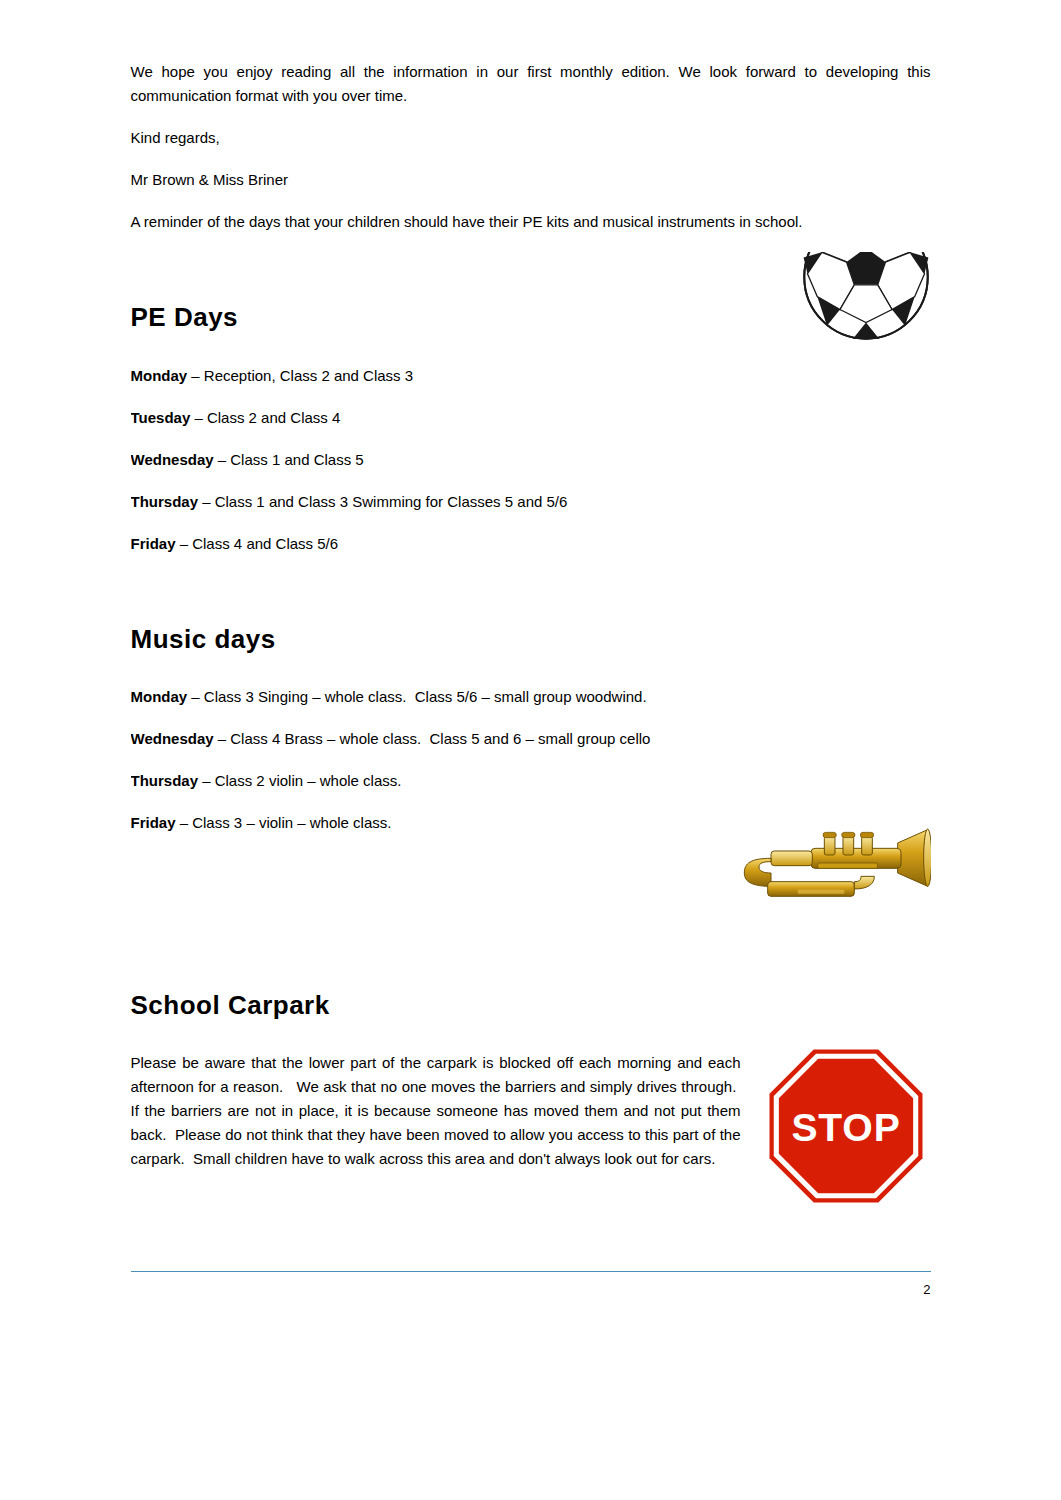We hope you enjoy reading all the information in our first monthly edition. We look forward to developing this communication format with you over time.
Kind regards,
Mr Brown & Miss Briner
A reminder of the days that your children should have their PE kits and musical instruments in school.
PE Days
Monday – Reception, Class 2 and Class 3
Tuesday – Class 2 and Class 4
Wednesday – Class 1 and Class 5
Thursday – Class 1 and Class 3 Swimming for Classes 5 and 5/6
Friday – Class 4 and Class 5/6
Music days
Monday – Class 3 Singing – whole class. Class 5/6 – small group woodwind.
Wednesday – Class 4 Brass – whole class. Class 5 and 6 – small group cello
Thursday – Class 2 violin – whole class.
Friday – Class 3 – violin – whole class.
School Carpark
STOP
Please be aware that the lower part of the carpark is blocked off each morning and each afternoon for a reason. We ask that no one moves the barriers and simply drives through. If the barriers are not in place, it is because someone has moved them and not put them back. Please do not think that they have been moved to allow you access to this part of the carpark. Small children have to walk across this area and don't always look out for cars.
2